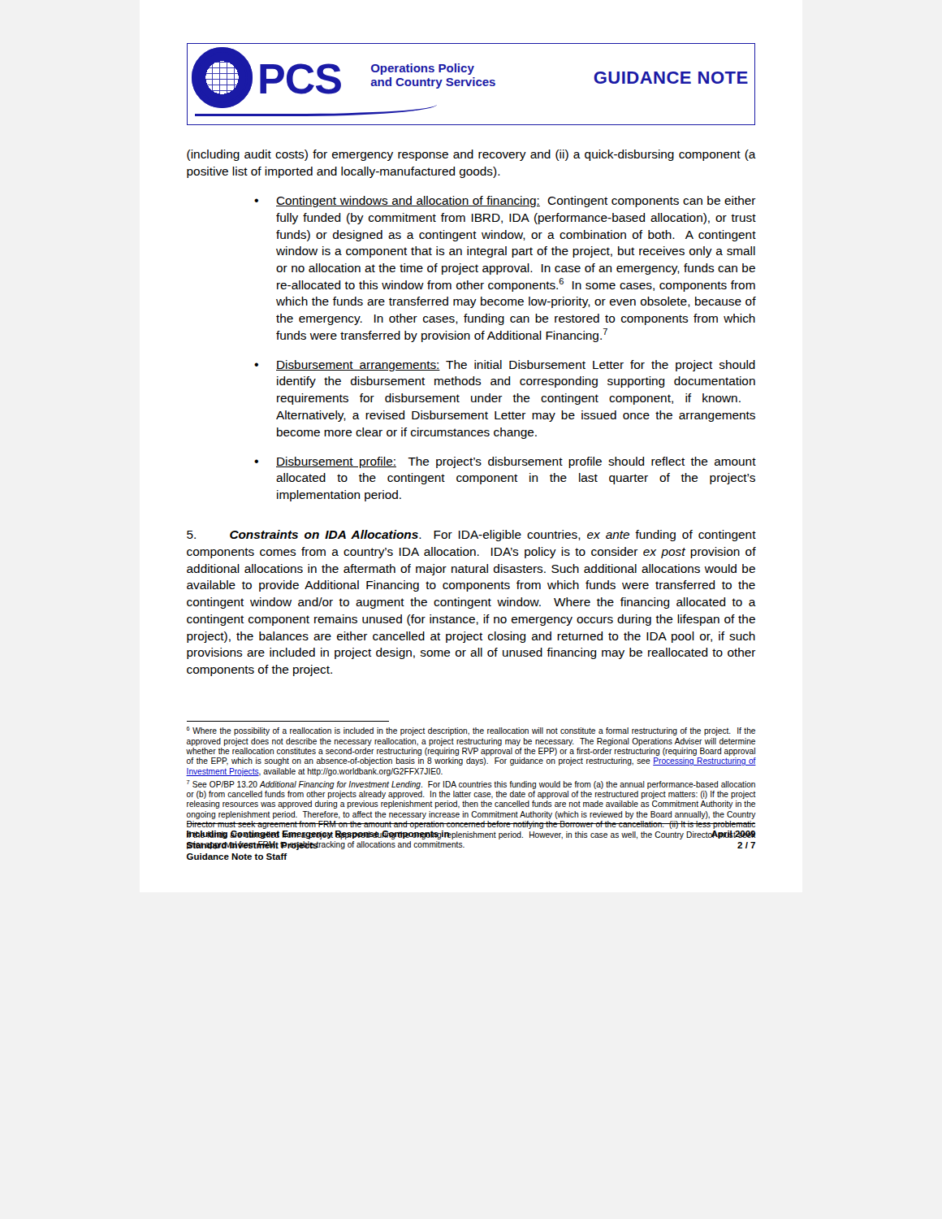PCS
Operations Policy
and Country Services
GUIDANCE NOTE
(including audit costs) for emergency response and recovery and (ii) a quick-disbursing component (a positive list of imported and locally-manufactured goods).
Contingent windows and allocation of financing: Contingent components can be either fully funded (by commitment from IBRD, IDA (performance-based allocation), or trust funds) or designed as a contingent window, or a combination of both. A contingent window is a component that is an integral part of the project, but receives only a small or no allocation at the time of project approval. In case of an emergency, funds can be re-allocated to this window from other components.6 In some cases, components from which the funds are transferred may become low-priority, or even obsolete, because of the emergency. In other cases, funding can be restored to components from which funds were transferred by provision of Additional Financing.7
Disbursement arrangements: The initial Disbursement Letter for the project should identify the disbursement methods and corresponding supporting documentation requirements for disbursement under the contingent component, if known. Alternatively, a revised Disbursement Letter may be issued once the arrangements become more clear or if circumstances change.
Disbursement profile: The project’s disbursement profile should reflect the amount allocated to the contingent component in the last quarter of the project’s implementation period.
5. Constraints on IDA Allocations. For IDA-eligible countries, ex ante funding of contingent components comes from a country’s IDA allocation. IDA’s policy is to consider ex post provision of additional allocations in the aftermath of major natural disasters. Such additional allocations would be available to provide Additional Financing to components from which funds were transferred to the contingent window and/or to augment the contingent window. Where the financing allocated to a contingent component remains unused (for instance, if no emergency occurs during the lifespan of the project), the balances are either cancelled at project closing and returned to the IDA pool or, if such provisions are included in project design, some or all of unused financing may be reallocated to other components of the project.
6 Where the possibility of a reallocation is included in the project description, the reallocation will not constitute a formal restructuring of the project. If the approved project does not describe the necessary reallocation, a project restructuring may be necessary. The Regional Operations Adviser will determine whether the reallocation constitutes a second-order restructuring (requiring RVP approval of the EPP) or a first-order restructuring (requiring Board approval of the EPP, which is sought on an absence-of-objection basis in 8 working days). For guidance on project restructuring, see Processing Restructuring of Investment Projects, available at http://go.worldbank.org/G2FFX7JIE0.
7 See OP/BP 13.20 Additional Financing for Investment Lending. For IDA countries this funding would be from (a) the annual performance-based allocation or (b) from cancelled funds from other projects already approved. In the latter case, the date of approval of the restructured project matters: (i) If the project releasing resources was approved during a previous replenishment period, then the cancelled funds are not made available as Commitment Authority in the ongoing replenishment period. Therefore, to affect the necessary increase in Commitment Authority (which is reviewed by the Board annually), the Country Director must seek agreement from FRM on the amount and operation concerned before notifying the Borrower of the cancellation. (ii) It is less problematic if the funds are cancelled from a project approved during the ongoing replenishment period. However, in this case as well, the Country Director must seek prior approval from FRM, to enable tracking of allocations and commitments.
Including Contingent Emergency Response Components in
Standard Investment Projects
Guidance Note to Staff
April 2009
2 / 7